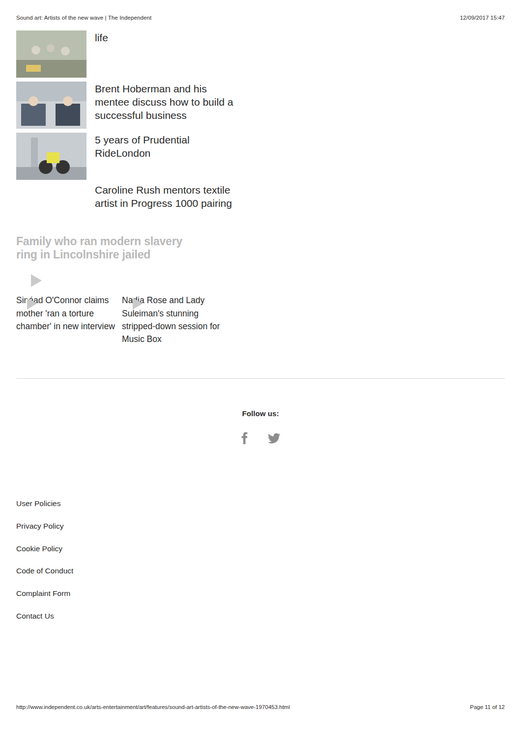Sound art: Artists of the new wave | The Independent 12/09/2017 15:47
life
Brent Hoberman and his mentee discuss how to build a successful business
5 years of Prudential RideLondon
Caroline Rush mentors textile artist in Progress 1000 pairing
Family who ran modern slavery ring in Lincolnshire jailed
Sinéad O'Connor claims mother 'ran a torture chamber' in new interview
Nadia Rose and Lady Suleiman's stunning stripped-down session for Music Box
Follow us:
User Policies Privacy Policy Cookie Policy Code of Conduct Complaint Form Contact Us
http://www.independent.co.uk/arts-entertainment/art/features/sound-art-artists-of-the-new-wave-1970453.html Page 11 of 12